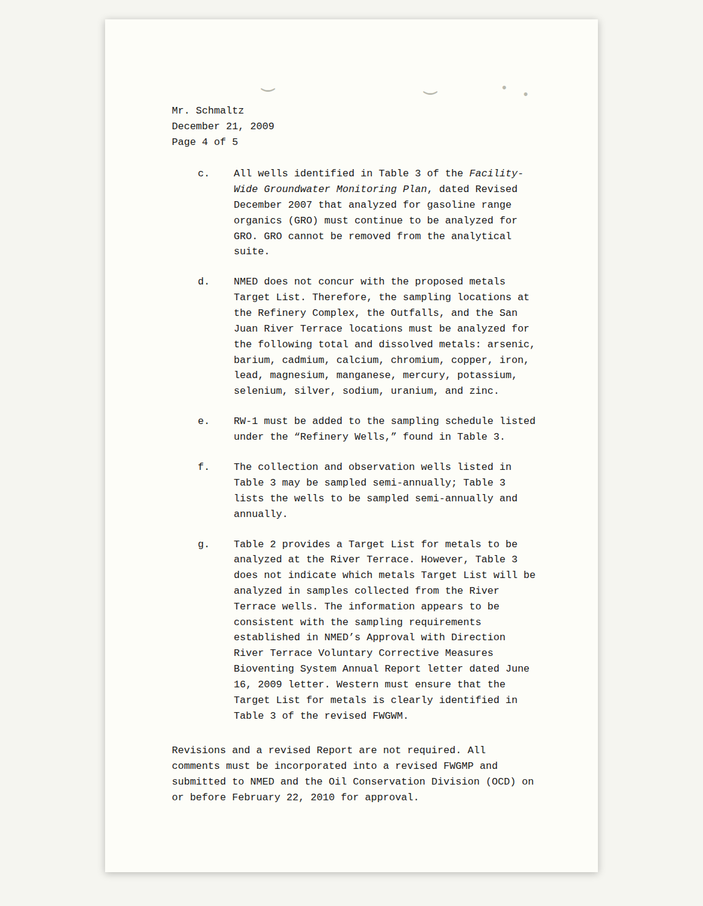‿ ‿ • •
Mr. Schmaltz
December 21, 2009
Page 4 of 5
c. All wells identified in Table 3 of the Facility-Wide Groundwater Monitoring Plan, dated Revised December 2007 that analyzed for gasoline range organics (GRO) must continue to be analyzed for GRO. GRO cannot be removed from the analytical suite.
d. NMED does not concur with the proposed metals Target List. Therefore, the sampling locations at the Refinery Complex, the Outfalls, and the San Juan River Terrace locations must be analyzed for the following total and dissolved metals: arsenic, barium, cadmium, calcium, chromium, copper, iron, lead, magnesium, manganese, mercury, potassium, selenium, silver, sodium, uranium, and zinc.
e. RW-1 must be added to the sampling schedule listed under the “Refinery Wells,” found in Table 3.
f. The collection and observation wells listed in Table 3 may be sampled semi-annually; Table 3 lists the wells to be sampled semi-annually and annually.
g. Table 2 provides a Target List for metals to be analyzed at the River Terrace. However, Table 3 does not indicate which metals Target List will be analyzed in samples collected from the River Terrace wells. The information appears to be consistent with the sampling requirements established in NMED’s Approval with Direction River Terrace Voluntary Corrective Measures Bioventing System Annual Report letter dated June 16, 2009 letter. Western must ensure that the Target List for metals is clearly identified in Table 3 of the revised FWGWM.
Revisions and a revised Report are not required. All comments must be incorporated into a revised FWGMP and submitted to NMED and the Oil Conservation Division (OCD) on or before February 22, 2010 for approval.